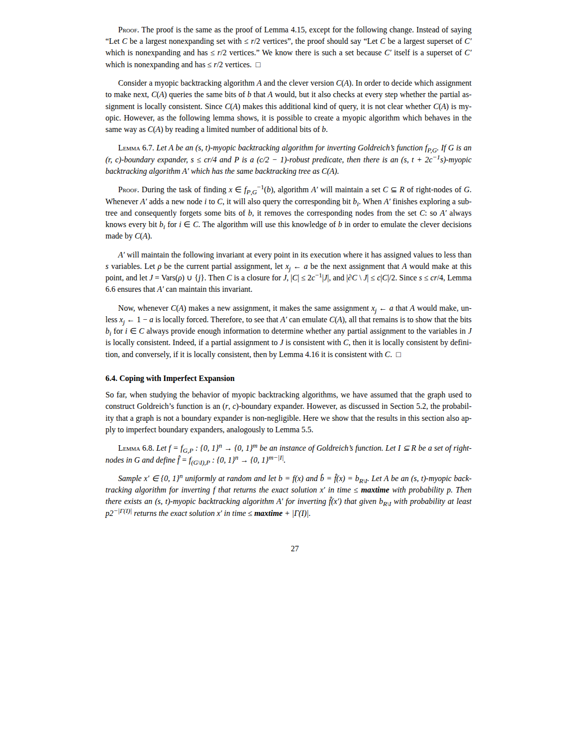Proof. The proof is the same as the proof of Lemma 4.15, except for the following change. Instead of saying “Let C be a largest nonexpanding set with ≤ r/2 vertices”, the proof should say “Let C be a largest superset of C′ which is nonexpanding and has ≤ r/2 vertices.” We know there is such a set because C′ itself is a superset of C′ which is nonexpanding and has ≤ r/2 vertices. □
Consider a myopic backtracking algorithm A and the clever version C(A). In order to decide which assignment to make next, C(A) queries the same bits of b that A would, but it also checks at every step whether the partial assignment is locally consistent. Since C(A) makes this additional kind of query, it is not clear whether C(A) is myopic. However, as the following lemma shows, it is possible to create a myopic algorithm which behaves in the same way as C(A) by reading a limited number of additional bits of b.
Lemma 6.7. Let A be an (s, t)-myopic backtracking algorithm for inverting Goldreich’s function fP,G. If G is an (r, c)-boundary expander, s ≤ cr/4 and P is a (c/2 − 1)-robust predicate, then there is an (s, t + 2c−1s)-myopic backtracking algorithm A′ which has the same backtracking tree as C(A).
Proof. During the task of finding x ∈ fP,G−1(b), algorithm A′ will maintain a set C ⊆ R of right-nodes of G. Whenever A′ adds a new node i to C, it will also query the corresponding bit bi. When A′ finishes exploring a subtree and consequently forgets some bits of b, it removes the corresponding nodes from the set C: so A′ always knows every bit bi for i ∈ C. The algorithm will use this knowledge of b in order to emulate the clever decisions made by C(A).
A′ will maintain the following invariant at every point in its execution where it has assigned values to less than s variables. Let ρ be the current partial assignment, let xj ← a be the next assignment that A would make at this point, and let J = Vars(ρ) ∪ {j}. Then C is a closure for J, |C| ≤ 2c−1|J|, and |∂C \ J| ≤ c|C|/2. Since s ≤ cr/4, Lemma 6.6 ensures that A′ can maintain this invariant.
Now, whenever C(A) makes a new assignment, it makes the same assignment xj ← a that A would make, unless xj ← 1 − a is locally forced. Therefore, to see that A′ can emulate C(A), all that remains is to show that the bits bi for i ∈ C always provide enough information to determine whether any partial assignment to the variables in J is locally consistent. Indeed, if a partial assignment to J is consistent with C, then it is locally consistent by definition, and conversely, if it is locally consistent, then by Lemma 4.16 it is consistent with C. □
6.4. Coping with Imperfect Expansion
So far, when studying the behavior of myopic backtracking algorithms, we have assumed that the graph used to construct Goldreich’s function is an (r, c)-boundary expander. However, as discussed in Section 5.2, the probability that a graph is not a boundary expander is non-negligible. Here we show that the results in this section also apply to imperfect boundary expanders, analogously to Lemma 5.5.
Lemma 6.8. Let f = fG,P : {0, 1}n → {0, 1}m be an instance of Goldreich’s function. Let I ⊆ R be a set of right-nodes in G and define f̂ = f(G\I),P : {0, 1}n → {0, 1}m−|I|.
Sample x′ ∈ {0, 1}n uniformly at random and let b = f(x) and b̂ = f̂(x) = bR\I. Let A be an (s, t)-myopic backtracking algorithm for inverting f that returns the exact solution x′ in time ≤ maxtime with probability p. Then there exists an (s, t)-myopic backtracking algorithm A′ for inverting f̂(x′) that given bR\I with probability at least p2−|Γ(I)| returns the exact solution x′ in time ≤ maxtime + |Γ(I)|.
27